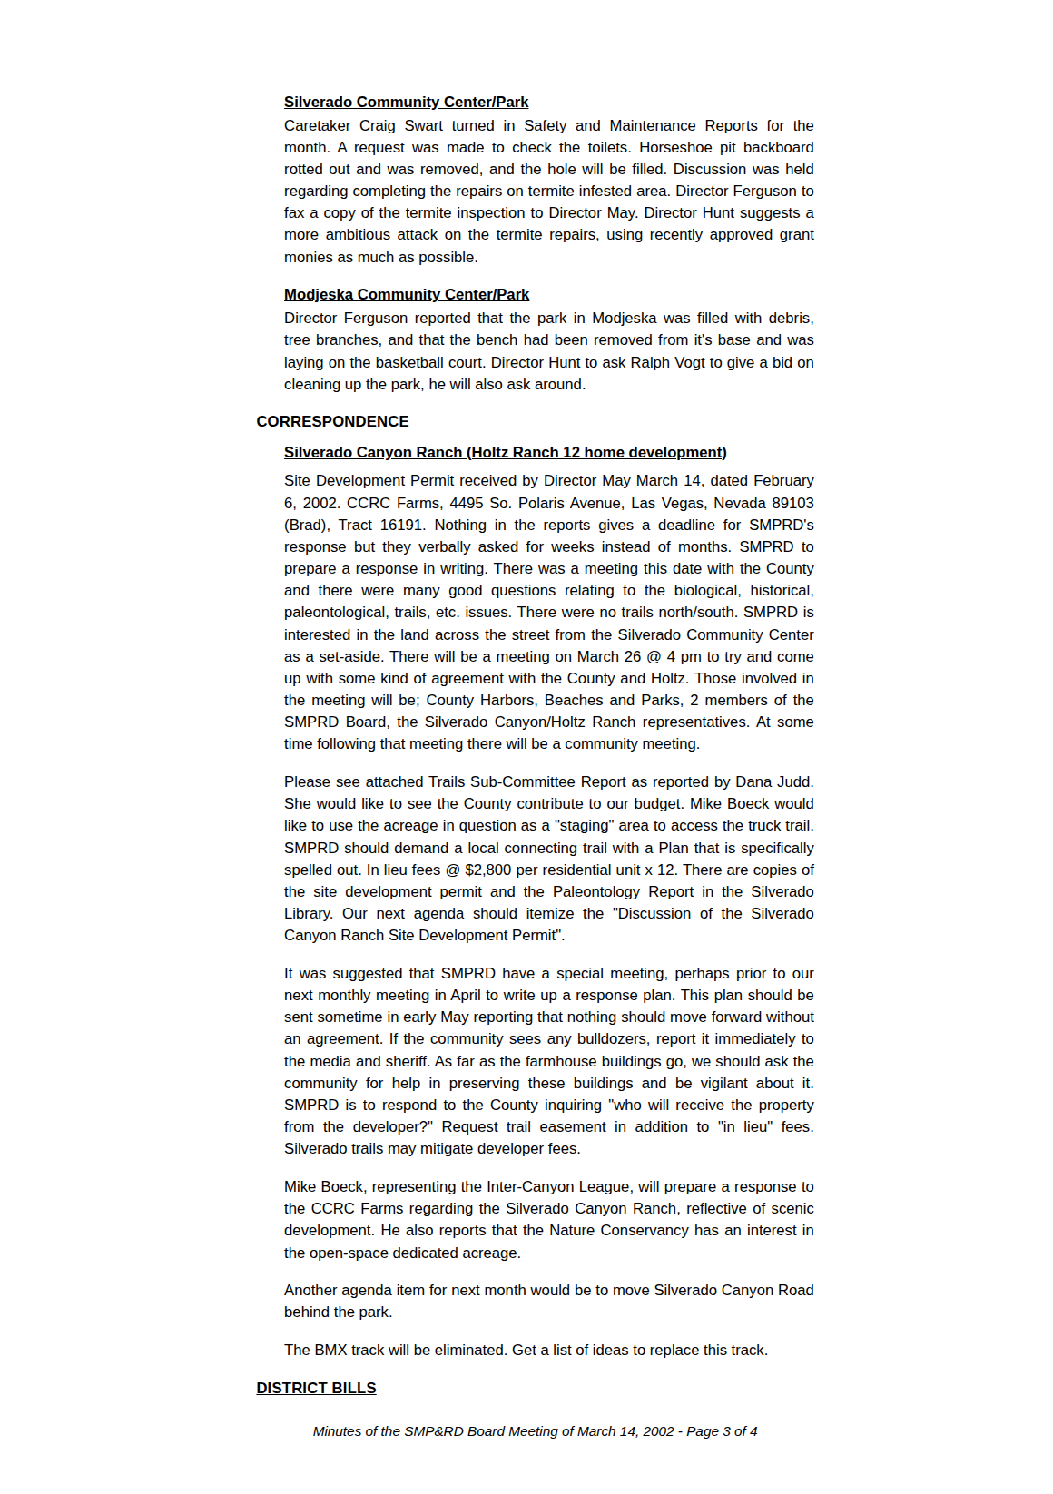Silverado Community Center/Park
Caretaker Craig Swart turned in Safety and Maintenance Reports for the month. A request was made to check the toilets. Horseshoe pit backboard rotted out and was removed, and the hole will be filled. Discussion was held regarding completing the repairs on termite infested area. Director Ferguson to fax a copy of the termite inspection to Director May. Director Hunt suggests a more ambitious attack on the termite repairs, using recently approved grant monies as much as possible.
Modjeska Community Center/Park
Director Ferguson reported that the park in Modjeska was filled with debris, tree branches, and that the bench had been removed from it's base and was laying on the basketball court. Director Hunt to ask Ralph Vogt to give a bid on cleaning up the park, he will also ask around.
CORRESPONDENCE
Silverado Canyon Ranch (Holtz Ranch 12 home development)
Site Development Permit received by Director May March 14, dated February 6, 2002. CCRC Farms, 4495 So. Polaris Avenue, Las Vegas, Nevada 89103 (Brad), Tract 16191. Nothing in the reports gives a deadline for SMPRD's response but they verbally asked for weeks instead of months. SMPRD to prepare a response in writing. There was a meeting this date with the County and there were many good questions relating to the biological, historical, paleontological, trails, etc. issues. There were no trails north/south. SMPRD is interested in the land across the street from the Silverado Community Center as a set-aside. There will be a meeting on March 26 @ 4 pm to try and come up with some kind of agreement with the County and Holtz. Those involved in the meeting will be; County Harbors, Beaches and Parks, 2 members of the SMPRD Board, the Silverado Canyon/Holtz Ranch representatives. At some time following that meeting there will be a community meeting.
Please see attached Trails Sub-Committee Report as reported by Dana Judd. She would like to see the County contribute to our budget. Mike Boeck would like to use the acreage in question as a "staging" area to access the truck trail. SMPRD should demand a local connecting trail with a Plan that is specifically spelled out. In lieu fees @ $2,800 per residential unit x 12. There are copies of the site development permit and the Paleontology Report in the Silverado Library. Our next agenda should itemize the "Discussion of the Silverado Canyon Ranch Site Development Permit".
It was suggested that SMPRD have a special meeting, perhaps prior to our next monthly meeting in April to write up a response plan. This plan should be sent sometime in early May reporting that nothing should move forward without an agreement. If the community sees any bulldozers, report it immediately to the media and sheriff. As far as the farmhouse buildings go, we should ask the community for help in preserving these buildings and be vigilant about it. SMPRD is to respond to the County inquiring "who will receive the property from the developer?" Request trail easement in addition to "in lieu" fees. Silverado trails may mitigate developer fees.
Mike Boeck, representing the Inter-Canyon League, will prepare a response to the CCRC Farms regarding the Silverado Canyon Ranch, reflective of scenic development. He also reports that the Nature Conservancy has an interest in the open-space dedicated acreage.
Another agenda item for next month would be to move Silverado Canyon Road behind the park.
The BMX track will be eliminated. Get a list of ideas to replace this track.
DISTRICT BILLS
Minutes of the SMP&RD Board Meeting of March 14, 2002 - Page 3 of 4